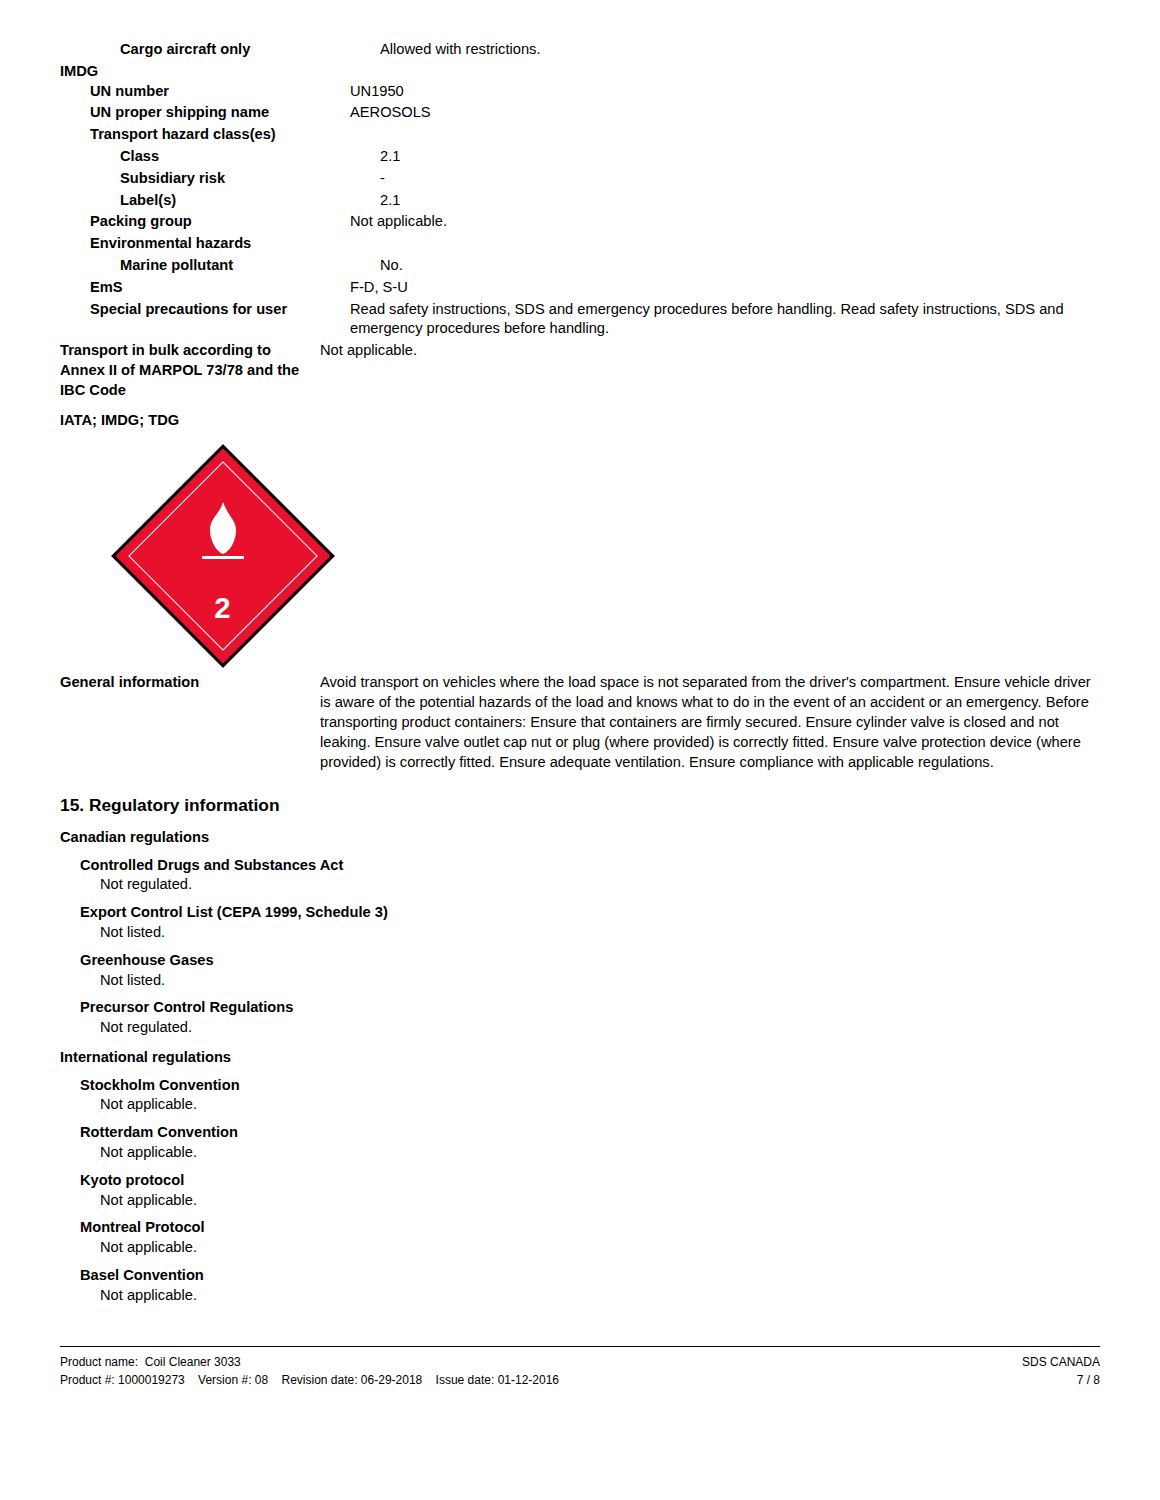Cargo aircraft only
Allowed with restrictions.
IMDG
UN number
UN1950
UN proper shipping name
AEROSOLS
Transport hazard class(es)
Class
2.1
Subsidiary risk
-
Label(s)
2.1
Packing group
Not applicable.
Environmental hazards
Marine pollutant
No.
EmS
F-D, S-U
Special precautions for user
Read safety instructions, SDS and emergency procedures before handling. Read safety instructions, SDS and emergency procedures before handling.
Transport in bulk according to Annex II of MARPOL 73/78 and the IBC Code
Not applicable.
IATA; IMDG; TDG
2
General information
Avoid transport on vehicles where the load space is not separated from the driver's compartment. Ensure vehicle driver is aware of the potential hazards of the load and knows what to do in the event of an accident or an emergency. Before transporting product containers: Ensure that containers are firmly secured. Ensure cylinder valve is closed and not leaking. Ensure valve outlet cap nut or plug (where provided) is correctly fitted. Ensure valve protection device (where provided) is correctly fitted. Ensure adequate ventilation. Ensure compliance with applicable regulations.
15. Regulatory information
Canadian regulations
Controlled Drugs and Substances Act
Not regulated.
Export Control List (CEPA 1999, Schedule 3)
Not listed.
Greenhouse Gases
Not listed.
Precursor Control Regulations
Not regulated.
International regulations
Stockholm Convention
Not applicable.
Rotterdam Convention
Not applicable.
Kyoto protocol
Not applicable.
Montreal Protocol
Not applicable.
Basel Convention
Not applicable.
Product name: Coil Cleaner 3033
Product #: 1000019273 Version #: 08 Revision date: 06-29-2018 Issue date: 01-12-2016
SDS CANADA
7 / 8